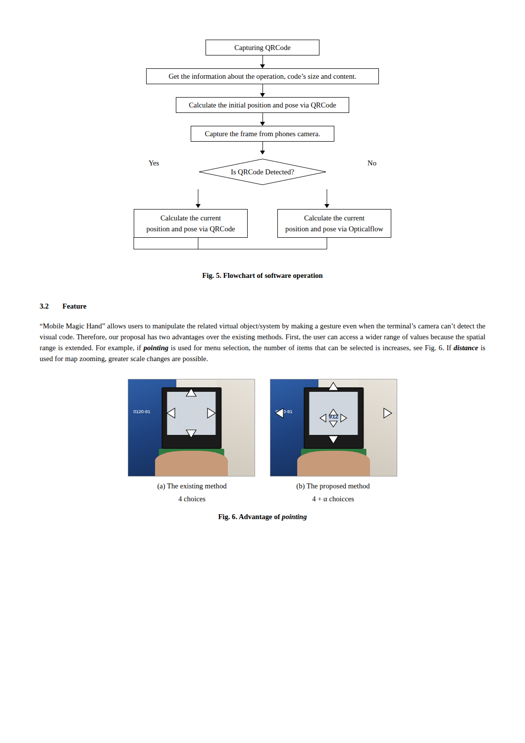Capturing QRCode
Get the information about the operation, code’s size and content.
Calculate the initial position and pose via QRCode
Capture the frame from phones camera.
Yes No
Is QRCode Detected?
Calculate the current
position and pose via QRCode
Calculate the current
position and pose via Opticalflow
Fig. 5. Flowchart of software operation
3.2 Feature
“Mobile Magic Hand” allows users to manipulate the related virtual object/system by making a gesture even when the terminal’s camera can’t detect the visual code. Therefore, our proposal has two advantages over the existing methods. First, the user can access a wider range of values because the spatial range is extended. For example, if pointing is used for menu selection, the number of items that can be selected is increases, see Fig. 6. If distance is used for map zooming, greater scale changes are possible.
0120-91
0120-91
912
(a) The existing method4 choices
(b) The proposed method4 + α choicces
Fig. 6. Advantage of pointing